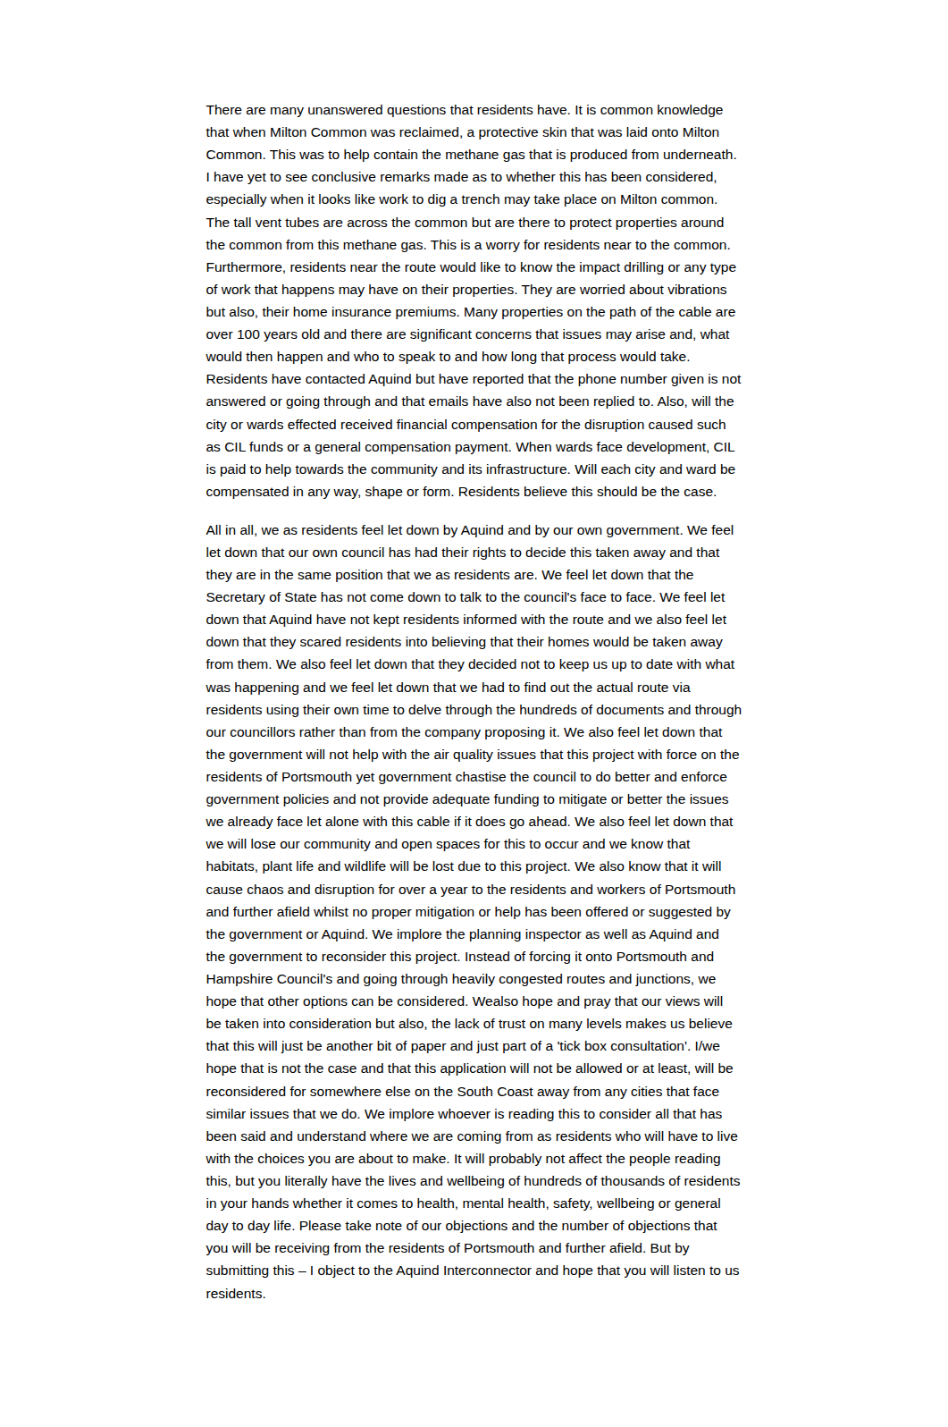There are many unanswered questions that residents have. It is common knowledge that when Milton Common was reclaimed, a protective skin that was laid onto Milton Common. This was to help contain the methane gas that is produced from underneath. I have yet to see conclusive remarks made as to whether this has been considered, especially when it looks like work to dig a trench may take place on Milton common. The tall vent tubes are across the common but are there to protect properties around the common from this methane gas. This is a worry for residents near to the common. Furthermore, residents near the route would like to know the impact drilling or any type of work that happens may have on their properties. They are worried about vibrations but also, their home insurance premiums. Many properties on the path of the cable are over 100 years old and there are significant concerns that issues may arise and, what would then happen and who to speak to and how long that process would take. Residents have contacted Aquind but have reported that the phone number given is not answered or going through and that emails have also not been replied to. Also, will the city or wards effected received financial compensation for the disruption caused such as CIL funds or a general compensation payment. When wards face development, CIL is paid to help towards the community and its infrastructure. Will each city and ward be compensated in any way, shape or form. Residents believe this should be the case.
All in all, we as residents feel let down by Aquind and by our own government. We feel let down that our own council has had their rights to decide this taken away and that they are in the same position that we as residents are. We feel let down that the Secretary of State has not come down to talk to the council's face to face. We feel let down that Aquind have not kept residents informed with the route and we also feel let down that they scared residents into believing that their homes would be taken away from them. We also feel let down that they decided not to keep us up to date with what was happening and we feel let down that we had to find out the actual route via residents using their own time to delve through the hundreds of documents and through our councillors rather than from the company proposing it. We also feel let down that the government will not help with the air quality issues that this project with force on the residents of Portsmouth yet government chastise the council to do better and enforce government policies and not provide adequate funding to mitigate or better the issues we already face let alone with this cable if it does go ahead. We also feel let down that we will lose our community and open spaces for this to occur and we know that habitats, plant life and wildlife will be lost due to this project. We also know that it will cause chaos and disruption for over a year to the residents and workers of Portsmouth and further afield whilst no proper mitigation or help has been offered or suggested by the government or Aquind. We implore the planning inspector as well as Aquind and the government to reconsider this project. Instead of forcing it onto Portsmouth and Hampshire Council's and going through heavily congested routes and junctions, we hope that other options can be considered. Wealso hope and pray that our views will be taken into consideration but also, the lack of trust on many levels makes us believe that this will just be another bit of paper and just part of a 'tick box consultation'. I/we hope that is not the case and that this application will not be allowed or at least, will be reconsidered for somewhere else on the South Coast away from any cities that face similar issues that we do. We implore whoever is reading this to consider all that has been said and understand where we are coming from as residents who will have to live with the choices you are about to make. It will probably not affect the people reading this, but you literally have the lives and wellbeing of hundreds of thousands of residents in your hands whether it comes to health, mental health, safety, wellbeing or general day to day life. Please take note of our objections and the number of objections that you will be receiving from the residents of Portsmouth and further afield. But by submitting this – I object to the Aquind Interconnector and hope that you will listen to us residents.